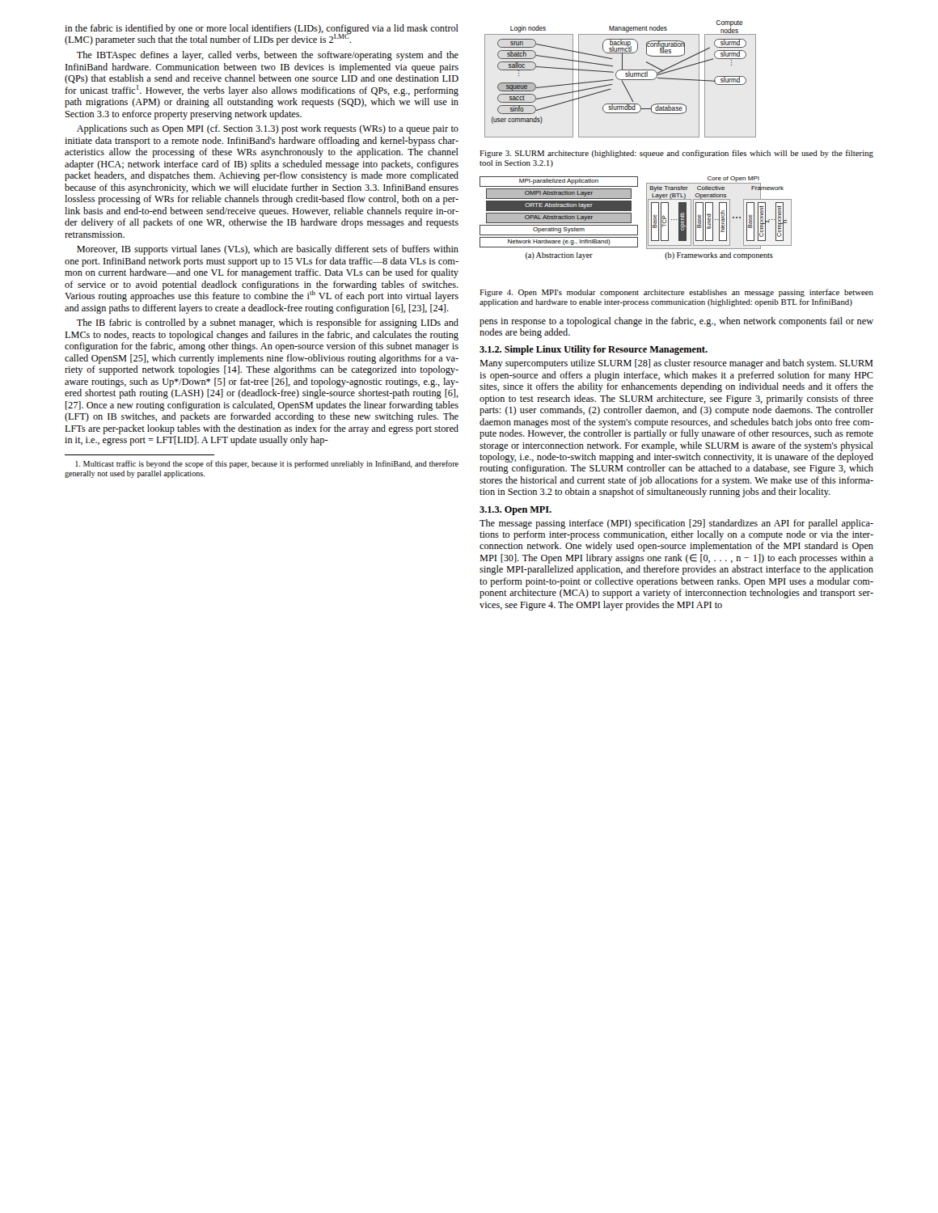in the fabric is identified by one or more local identifiers (LIDs), configured via a lid mask control (LMC) parameter such that the total number of LIDs per device is 2LMC.
The IBTAspec defines a layer, called verbs, between the software/operating system and the InfiniBand hardware. Communication between two IB devices is implemented via queue pairs (QPs) that establish a send and receive channel between one source LID and one destination LID for unicast traffic1. However, the verbs layer also allows modifications of QPs, e.g., performing path migrations (APM) or draining all outstanding work requests (SQD), which we will use in Section 3.3 to enforce property preserving network updates.
Applications such as Open MPI (cf. Section 3.1.3) post work requests (WRs) to a queue pair to initiate data transport to a remote node. InfiniBand's hardware offloading and kernel-bypass characteristics allow the processing of these WRs asynchronously to the application. The channel adapter (HCA; network interface card of IB) splits a scheduled message into packets, configures packet headers, and dispatches them. Achieving per-flow consistency is made more complicated because of this asynchronicity, which we will elucidate further in Section 3.3. InfiniBand ensures lossless processing of WRs for reliable channels through credit-based flow control, both on a per-link basis and end-to-end between send/receive queues. However, reliable channels require in-order delivery of all packets of one WR, otherwise the IB hardware drops messages and requests retransmission.
Moreover, IB supports virtual lanes (VLs), which are basically different sets of buffers within one port. InfiniBand network ports must support up to 15 VLs for data traffic—8 data VLs is common on current hardware—and one VL for management traffic. Data VLs can be used for quality of service or to avoid potential deadlock configurations in the forwarding tables of switches. Various routing approaches use this feature to combine the ith VL of each port into virtual layers and assign paths to different layers to create a deadlock-free routing configuration [6], [23], [24].
The IB fabric is controlled by a subnet manager, which is responsible for assigning LIDs and LMCs to nodes, reacts to topological changes and failures in the fabric, and calculates the routing configuration for the fabric, among other things. An open-source version of this subnet manager is called OpenSM [25], which currently implements nine flow-oblivious routing algorithms for a variety of supported network topologies [14]. These algorithms can be categorized into topology-aware routings, such as Up*/Down* [5] or fat-tree [26], and topology-agnostic routings, e.g., layered shortest path routing (LASH) [24] or (deadlock-free) single-source shortest-path routing [6], [27]. Once a new routing configuration is calculated, OpenSM updates the linear forwarding tables (LFT) on IB switches, and packets are forwarded according to these new switching rules. The LFTs are per-packet lookup tables with the destination as index for the array and egress port stored in it, i.e., egress port = LFT[LID]. A LFT update usually only hap-
1. Multicast traffic is beyond the scope of this paper, because it is performed unreliably in InfiniBand, and therefore generally not used by parallel applications.
Login nodes
Management nodes
Compute
nodes
srun
sbatch
salloc
⋮
squeue
sacct
sinfo
(user commands)
backup
slurmctl
configuration
files
slurmctl
slurmdbd
database
slurmd
slurmd
⋮
slurmd
Figure 3. SLURM architecture (highlighted: squeue and configuration files which will be used by the filtering tool in Section 3.2.1)
MPI-parallelized Application
OMPI Abstraction Layer
ORTE Abstraction layer
OPAL Abstraction Layer
Operating System
Network Hardware (e.g., InfiniBand)
(a) Abstraction layer
Core of Open MPI
Byte Transfer
Layer (BTL)
Base
TCP
⋯
openib
Collective
Operations
Base
tuned
⋯
hierarch
⋯
Framework
Base
Component 1
⋯
Component n
(b) Frameworks and components
Figure 4. Open MPI's modular component architecture establishes an message passing interface between application and hardware to enable inter-process communication (highlighted: openib BTL for InfiniBand)
pens in response to a topological change in the fabric, e.g., when network components fail or new nodes are being added.
3.1.2. Simple Linux Utility for Resource Management.
Many supercomputers utilize SLURM [28] as cluster resource manager and batch system. SLURM is open-source and offers a plugin interface, which makes it a preferred solution for many HPC sites, since it offers the ability for enhancements depending on individual needs and it offers the option to test research ideas. The SLURM architecture, see Figure 3, primarily consists of three parts: (1) user commands, (2) controller daemon, and (3) compute node daemons. The controller daemon manages most of the system's compute resources, and schedules batch jobs onto free compute nodes. However, the controller is partially or fully unaware of other resources, such as remote storage or interconnection network. For example, while SLURM is aware of the system's physical topology, i.e., node-to-switch mapping and inter-switch connectivity, it is unaware of the deployed routing configuration. The SLURM controller can be attached to a database, see Figure 3, which stores the historical and current state of job allocations for a system. We make use of this information in Section 3.2 to obtain a snapshot of simultaneously running jobs and their locality.
3.1.3. Open MPI.
The message passing interface (MPI) specification [29] standardizes an API for parallel applications to perform inter-process communication, either locally on a compute node or via the interconnection network. One widely used open-source implementation of the MPI standard is Open MPI [30]. The Open MPI library assigns one rank (∈ [0, . . . , n − 1]) to each processes within a single MPI-parallelized application, and therefore provides an abstract interface to the application to perform point-to-point or collective operations between ranks. Open MPI uses a modular component architecture (MCA) to support a variety of interconnection technologies and transport services, see Figure 4. The OMPI layer provides the MPI API to